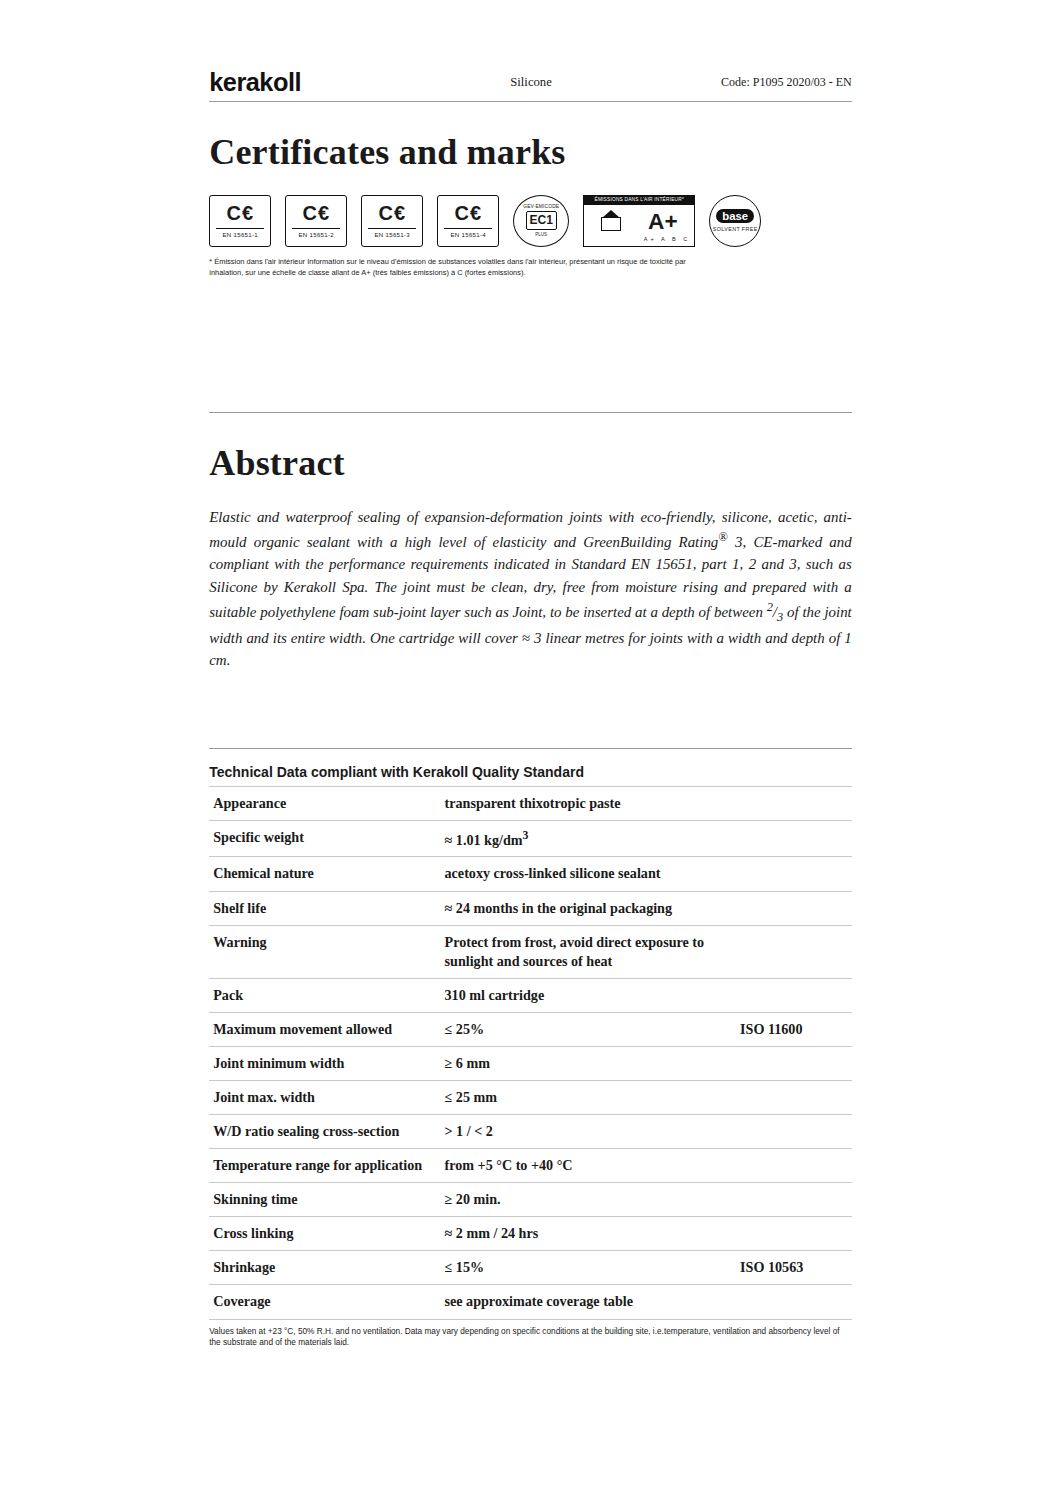kerakoll
Silicone
Code: P1095 2020/03 - EN
Certificates and marks
C€
EN 15651-1
C€
EN 15651-2
C€
EN 15651-3
C€
EN 15651-4
GEV-EMICODE
EC1
PLUS
ÉMISSIONS DANS L'AIR INTÉRIEUR*
A+
A+ A B C
base
SOLVENT FREE
* Émission dans l'air intérieur Information sur le niveau d'émission de substances volatiles dans l'air intérieur, présentant un risque de toxicité par inhalation, sur une échelle de classe allant de A+ (très faibles émissions) à C (fortes émissions).
Abstract
Elastic and waterproof sealing of expansion-deformation joints with eco-friendly, silicone, acetic, anti-mould organic sealant with a high level of elasticity and GreenBuilding Rating® 3, CE-marked and compliant with the performance requirements indicated in Standard EN 15651, part 1, 2 and 3, such as Silicone by Kerakoll Spa. The joint must be clean, dry, free from moisture rising and prepared with a suitable polyethylene foam sub-joint layer such as Joint, to be inserted at a depth of between 2/3 of the joint width and its entire width. One cartridge will cover ≈ 3 linear metres for joints with a width and depth of 1 cm.
Technical Data compliant with Kerakoll Quality Standard
| Appearance | transparent thixotropic paste | |
| Specific weight | ≈ 1.01 kg/dm 3 | |
| Chemical nature | acetoxy cross-linked silicone sealant | |
| Shelf life | ≈ 24 months in the original packaging | |
| Warning | Protect from frost, avoid direct exposure to sunlight and sources of heat | |
| Pack | 310 ml cartridge | |
| Maximum movement allowed | ≤ 25% | ISO 11600 |
| Joint minimum width | ≥ 6 mm | |
| Joint max. width | ≤ 25 mm | |
| W/D ratio sealing cross-section | > 1 / < 2 | |
| Temperature range for application | from +5 °C to +40 °C | |
| Skinning time | ≥ 20 min. | |
| Cross linking | ≈ 2 mm / 24 hrs | |
| Shrinkage | ≤ 15% | ISO 10563 |
| Coverage | see approximate coverage table | |
Values taken at +23 °C, 50% R.H. and no ventilation. Data may vary depending on specific conditions at the building site, i.e.temperature, ventilation and absorbency level of the substrate and of the materials laid.